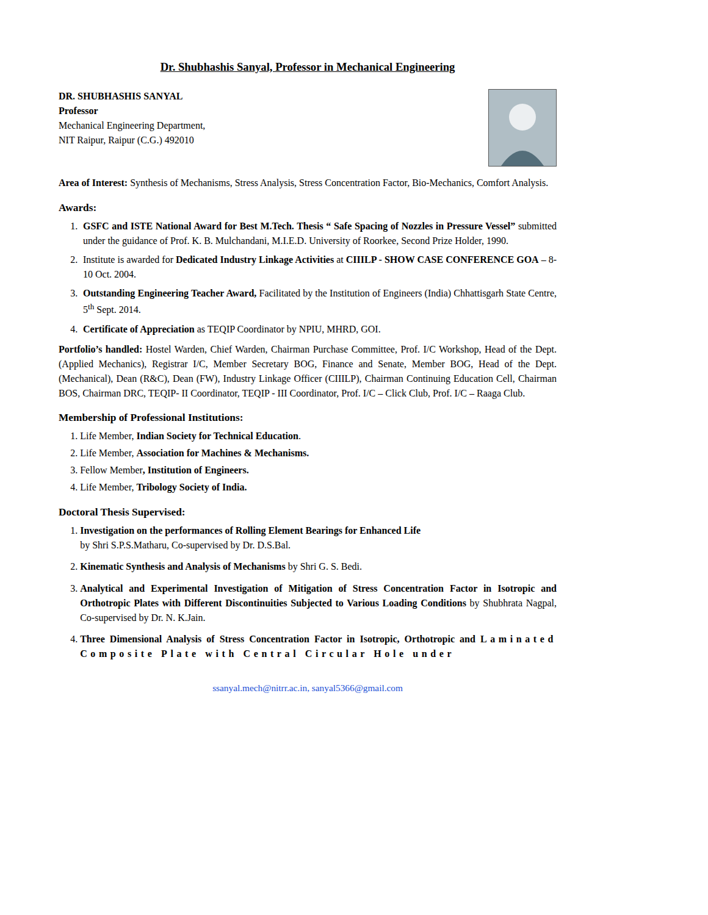Dr. Shubhashis Sanyal, Professor in Mechanical Engineering
DR. SHUBHASHIS SANYAL
Professor
Mechanical Engineering Department,
NIT Raipur, Raipur (C.G.) 492010
Area of Interest: Synthesis of Mechanisms, Stress Analysis, Stress Concentration Factor, Bio-Mechanics, Comfort Analysis.
Awards:
GSFC and ISTE National Award for Best M.Tech. Thesis “ Safe Spacing of Nozzles in Pressure Vessel” submitted under the guidance of Prof. K. B. Mulchandani, M.I.E.D. University of Roorkee, Second Prize Holder, 1990.
Institute is awarded for Dedicated Industry Linkage Activities at CIIILP - SHOW CASE CONFERENCE GOA – 8-10 Oct. 2004.
Outstanding Engineering Teacher Award, Facilitated by the Institution of Engineers (India) Chhattisgarh State Centre, 5th Sept. 2014.
Certificate of Appreciation as TEQIP Coordinator by NPIU, MHRD, GOI.
Portfolio’s handled: Hostel Warden, Chief Warden, Chairman Purchase Committee, Prof. I/C Workshop, Head of the Dept. (Applied Mechanics), Registrar I/C, Member Secretary BOG, Finance and Senate, Member BOG, Head of the Dept. (Mechanical), Dean (R&C), Dean (FW), Industry Linkage Officer (CIIILP), Chairman Continuing Education Cell, Chairman BOS, Chairman DRC, TEQIP- II Coordinator, TEQIP - III Coordinator, Prof. I/C – Click Club, Prof. I/C – Raaga Club.
Membership of Professional Institutions:
Life Member, Indian Society for Technical Education.
Life Member, Association for Machines & Mechanisms.
Fellow Member, Institution of Engineers.
Life Member, Tribology Society of India.
Doctoral Thesis Supervised:
Investigation on the performances of Rolling Element Bearings for Enhanced Life
by Shri S.P.S.Matharu, Co-supervised by Dr. D.S.Bal.
Kinematic Synthesis and Analysis of Mechanisms by Shri G. S. Bedi.
Analytical and Experimental Investigation of Mitigation of Stress Concentration Factor in Isotropic and Orthotropic Plates with Different Discontinuities Subjected to Various Loading Conditions by Shubhrata Nagpal, Co-supervised by Dr. N. K.Jain.
Three Dimensional Analysis of Stress Concentration Factor in Isotropic, Orthotropic and Laminated Composite Plate with Central Circular Hole under
ssanyal.mech@nitrr.ac.in, sanyal5366@gmail.com